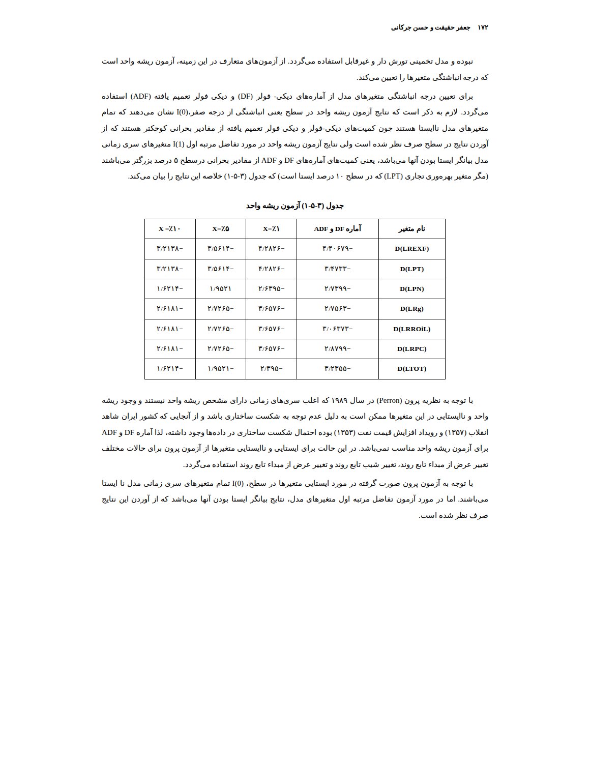۱۷۲ جعفر حقیقت و حسن جرکانی
نبوده و مدل تخمینی تورش دار و غیرقابل استفاده می‌گردد. از آزمون‌های متعارف در این زمینه، آزمون ریشه واحد است که درجه انباشتگی متغیرها را تعیین می‌کند.
برای تعیین درجه انباشتگی متغیرهای مدل از آماره‌های دیکی- فولر (DF) و دیکی فولر تعمیم یافته (ADF) استفاده می‌گردد. لازم به ذکر است که نتایج آزمون ریشه واحد در سطح یعنی انباشتگی از درجه صفر،I(0) نشان می‌دهند که تمام متغیرهای مدل ناایستا هستند چون کمیت‌های دیکی-فولر و دیکی فولر تعمیم یافته از مقادیر بحرانی کوچکتر هستند که از آوردن نتایج در سطح صرف نظر شده است ولی نتایج آزمون ریشه واحد در مورد تفاضل مرتبه اول I(1) متغیرهای سری زمانی مدل بیانگر ایستا بودن آنها می‌باشد، یعنی کمیت‌های آماره‌های DF و ADF از مقادیر بحرانی درسطح ۵ درصد بزرگتر می‌باشند (مگر متغیر بهره‌وری تجاری (LPT) که در سطح ۱۰ درصد ایستا است) که جدول (۳-۵-۱) خلاصه این نتایج را بیان می‌کند.
جدول (۳-۵-۱) آزمون ریشه واحد
| نام متغیر | آماره DF و ADF | X=٪۱ | X=٪۵ | X =٪۱۰ |
| --- | --- | --- | --- | --- |
| D(LREXF) | −۴/۴۰۶۷۹ | −۴/۲۸۲۶ | −۳/۵۶۱۴ | −۳/۲۱۳۸ |
| D(LPT) | −۳/۴۷۳۳ | −۴/۲۸۲۶ | −۳/۵۶۱۴ | −۳/۲۱۳۸ |
| D(LPN) | −۲/۷۳۹۹ | −۲/۶۳۹۵ | ۱/۹۵۲۱ | −۱/۶۲۱۴ |
| D(LRg) | −۲/۷۵۶۳ | −۳/۶۵۷۶ | −۲/۷۲۶۵ | −۲/۶۱۸۱ |
| D(LRROiL) | −۳/۰۶۳۷۳ | −۳/۶۵۷۶ | −۲/۷۲۶۵ | −۲/۶۱۸۱ |
| D(LRPC) | −۲/۸۷۹۹ | −۳/۶۵۷۶ | −۲/۷۲۶۵ | −۲/۶۱۸۱ |
| D(LTOT) | −۳/۲۳۵۵ | −۲/۳۹۵ | −۱/۹۵۲۱ | −۱/۶۲۱۴ |
با توجه به نظریه پرون (Perron) در سال ۱۹۸۹ که اغلب سری‌های زمانی دارای مشخص ریشه واحد نیستند و وجود ریشه واحد و ناایستایی در این متغیرها ممکن است به دلیل عدم توجه به شکست ساختاری باشد و از آنجایی که کشور ایران شاهد انقلاب (۱۳۵۷) و رویداد افزایش قیمت نفت (۱۳۵۳) بوده احتمال شکست ساختاری در داده‌ها وجود داشته، لذا آماره DF و ADF برای آزمون ریشه واحد مناسب نمی‌باشد. در این حالت برای ایستایی و ناایستایی متغیرها از آزمون پرون برای حالات مختلف تغییر عرض از مبداء تابع روند، تغییر شیب تابع روند و تغییر عرض از مبداء تابع روند استفاده می‌گردد.
با توجه به آزمون پرون صورت گرفته در مورد ایستایی متغیرها در سطح، I(0) تمام متغیرهای سری زمانی مدل نا ایستا می‌باشند. اما در مورد آزمون تفاضل مرتبه اول متغیرهای مدل، نتایج بیانگر ایستا بودن آنها می‌باشد که از آوردن این نتایج صرف نظر شده است.